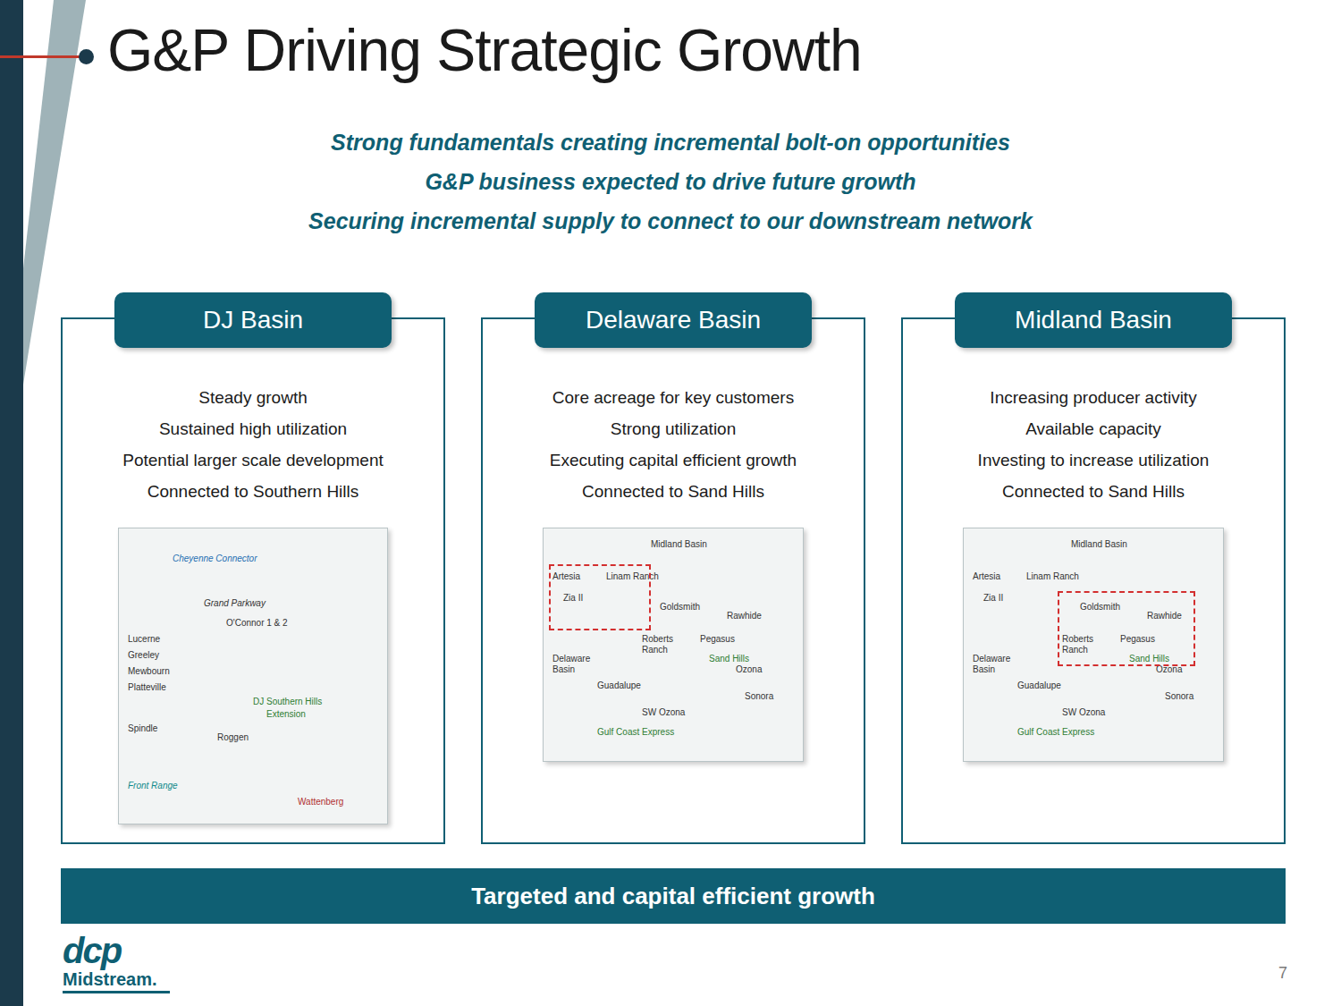G&P Driving Strategic Growth
Strong fundamentals creating incremental bolt-on opportunities
G&P business expected to drive future growth
Securing incremental supply to connect to our downstream network
DJ Basin
Steady growth
Sustained high utilization
Potential larger scale development
Connected to Southern Hills
Cheyenne Connector Grand Parkway O'Connor 1 & 2 Lucerne Greeley Mewbourn Platteville DJ Southern Hills Extension Spindle Roggen Front Range Wattenberg
Delaware Basin
Core acreage for key customers
Strong utilization
Executing capital efficient growth
Connected to Sand Hills
Midland Basin Artesia Linam Ranch Zia II Goldsmith Rawhide Roberts Ranch Pegasus Delaware Basin Sand Hills Ozona Guadalupe Sonora SW Ozona Gulf Coast Express
Midland Basin
Increasing producer activity
Available capacity
Investing to increase utilization
Connected to Sand Hills
Midland Basin Artesia Linam Ranch Zia II Goldsmith Rawhide Roberts Ranch Pegasus Delaware Basin Sand Hills Ozona Guadalupe Sonora SW Ozona Gulf Coast Express
Targeted and capital efficient growth
dcp
Midstream.
7